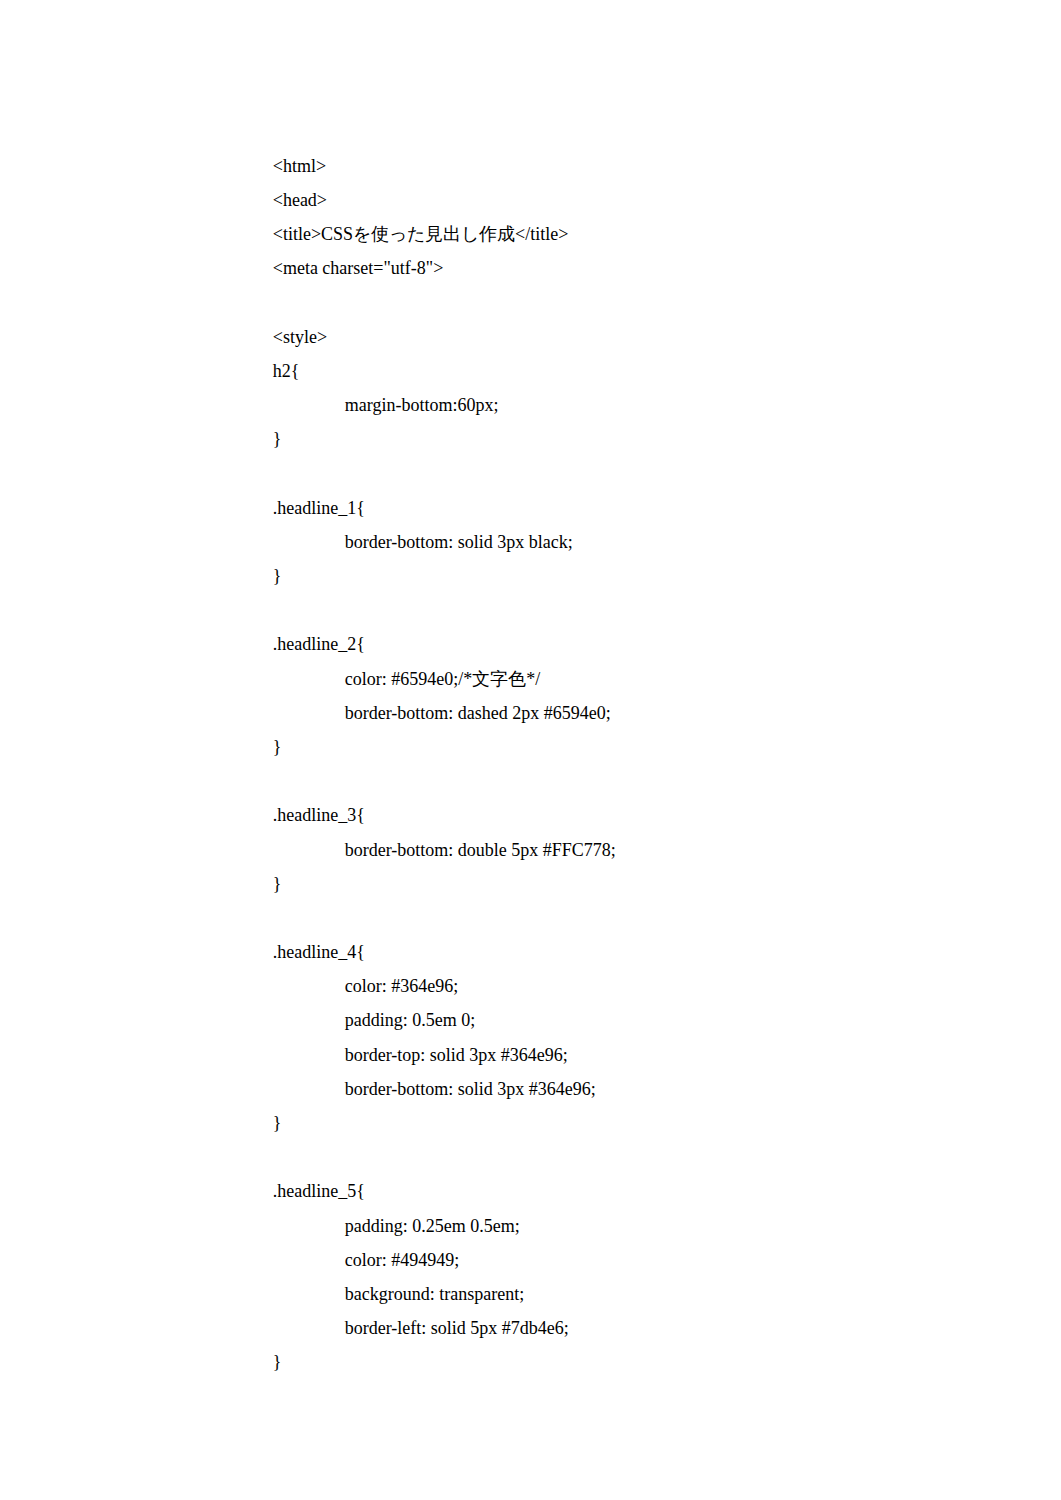<html>
<head>
<title>CSSを使った見出し作成</title>
<meta charset="utf-8">

<style>
h2{
 margin-bottom:60px;
}

.headline_1{
 border-bottom: solid 3px black;
}

.headline_2{
 color: #6594e0;/*文字色*/
 border-bottom: dashed 2px #6594e0;
}

.headline_3{
 border-bottom: double 5px #FFC778;
}

.headline_4{
 color: #364e96;
 padding: 0.5em 0;
 border-top: solid 3px #364e96;
 border-bottom: solid 3px #364e96;
}

.headline_5{
 padding: 0.25em 0.5em;
 color: #494949;
 background: transparent;
 border-left: solid 5px #7db4e6;
}